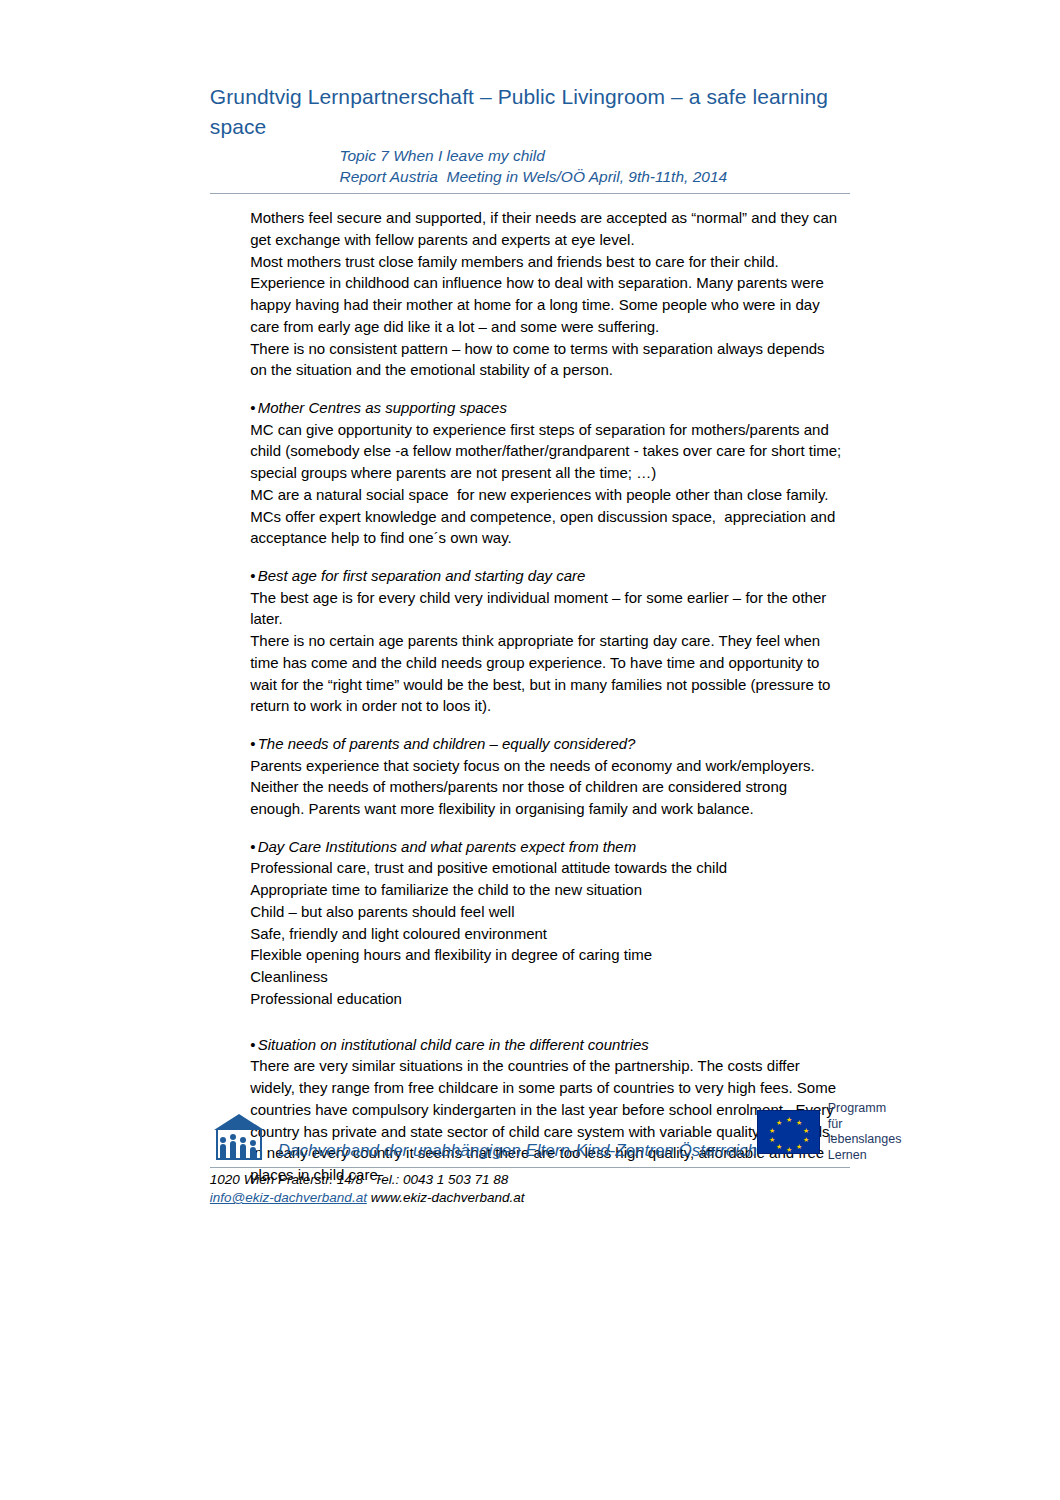Grundtvig Lernpartnerschaft – Public Livingroom – a safe learning space
Topic 7 When I leave my child
Report Austria Meeting in Wels/OÖ April, 9th-11th, 2014
Mothers feel secure and supported, if their needs are accepted as “normal” and they can get exchange with fellow parents and experts at eye level.
Most mothers trust close family members and friends best to care for their child.
Experience in childhood can influence how to deal with separation. Many parents were happy having had their mother at home for a long time. Some people who were in day care from early age did like it a lot – and some were suffering.
There is no consistent pattern – how to come to terms with separation always depends on the situation and the emotional stability of a person.
Mother Centres as supporting spaces
MC can give opportunity to experience first steps of separation for mothers/parents and child (somebody else -a fellow mother/father/grandparent - takes over care for short time; special groups where parents are not present all the time; …)
MC are a natural social space for new experiences with people other than close family. MCs offer expert knowledge and competence, open discussion space, appreciation and acceptance help to find one´s own way.
Best age for first separation and starting day care
The best age is for every child very individual moment – for some earlier – for the other later.
There is no certain age parents think appropriate for starting day care. They feel when time has come and the child needs group experience. To have time and opportunity to wait for the “right time” would be the best, but in many families not possible (pressure to return to work in order not to loos it).
The needs of parents and children – equally considered?
Parents experience that society focus on the needs of economy and work/employers. Neither the needs of mothers/parents nor those of children are considered strong enough. Parents want more flexibility in organising family and work balance.
Day Care Institutions and what parents expect from them
Professional care, trust and positive emotional attitude towards the child
Appropriate time to familiarize the child to the new situation
Child – but also parents should feel well
Safe, friendly and light coloured environment
Flexible opening hours and flexibility in degree of caring time
Cleanliness
Professional education
Situation on institutional child care in the different countries
There are very similar situations in the countries of the partnership. The costs differ widely, they range from free childcare in some parts of countries to very high fees. Some countries have compulsory kindergarten in the last year before school enrolment. Every country has private and state sector of child care system with variable quality standards. In nearly every country it seems that there are too less high quality, affordable and free places in child care.
Dachverband der unabhängigen Eltern-Kind-Zentren Österreich
★ ★ ★ ★ ★ ★ ★ ★ ★ ★
Programm für
lebenslanges
Lernen
1020 Wien Praterstr. 14/8 Tel.: 0043 1 503 71 88
info@ekiz-dachverband.at www.ekiz-dachverband.at